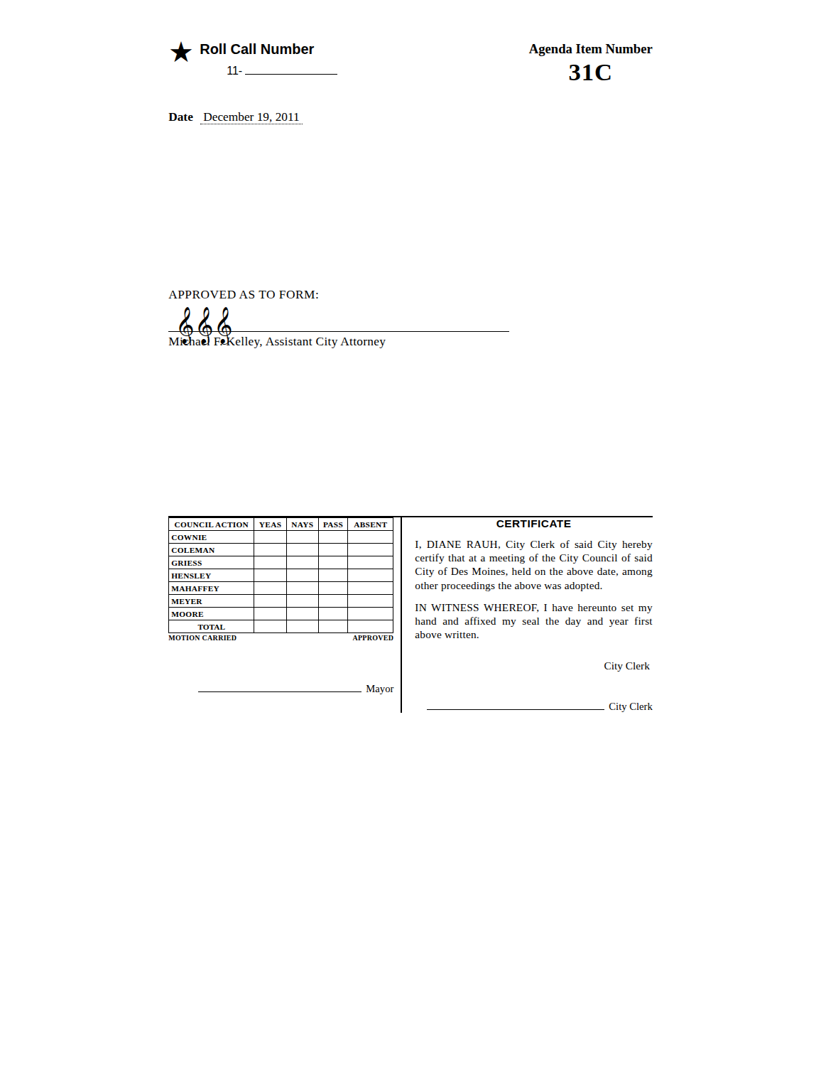★
Roll Call Number
11-
Agenda Item Number
31C
Date December 19, 2011
APPROVED AS TO FORM:
𝄞𝄞𝄞
Michael F. Kelley, Assistant City Attorney
| COUNCIL ACTION | YEAS | NAYS | PASS | ABSENT |
| --- | --- | --- | --- | --- |
| COWNIE | | | | |
| COLEMAN | | | | |
| GRIESS | | | | |
| HENSLEY | | | | |
| MAHAFFEY | | | | |
| MEYER | | | | |
| MOORE | | | | |
| TOTAL | | | | |
MOTION CARRIED APPROVED
Mayor
CERTIFICATE
I, DIANE RAUH, City Clerk of said City hereby certify that at a meeting of the City Council of said City of Des Moines, held on the above date, among other proceedings the above was adopted.
IN WITNESS WHEREOF, I have hereunto set my hand and affixed my seal the day and year first above written.
City Clerk
City Clerk